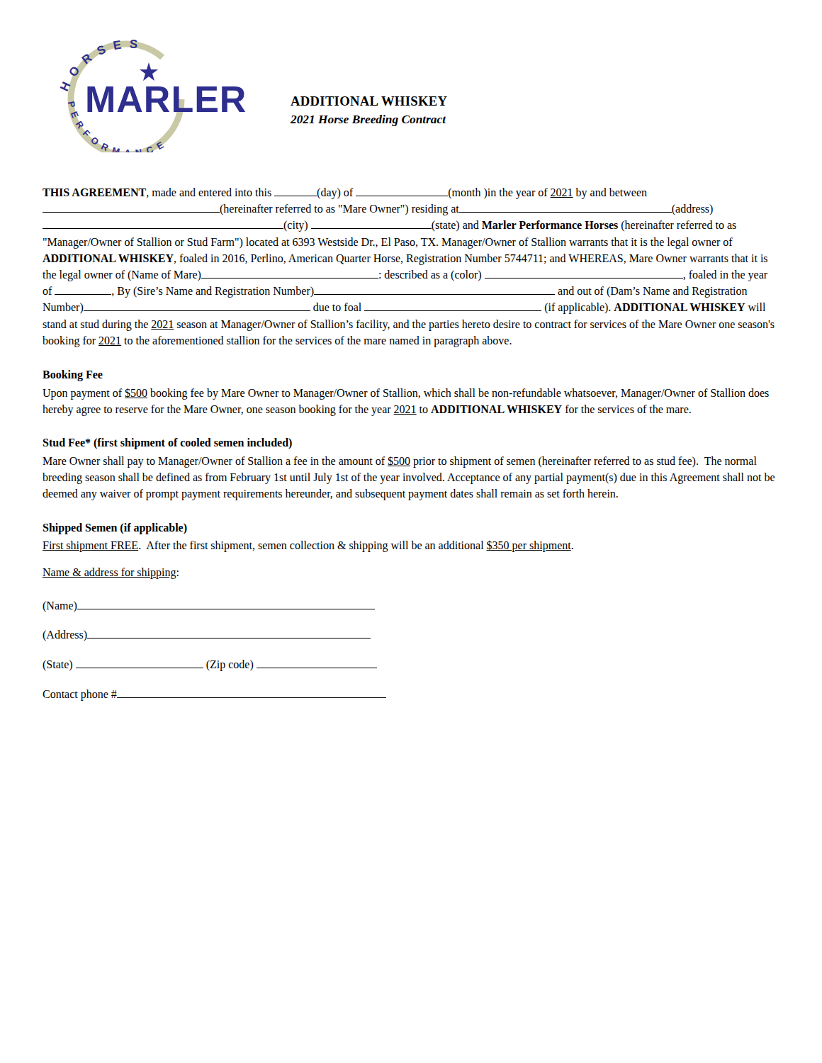H O R S E S P E R F O R M A N C E MARLER
ADDITIONAL WHISKEY
2021 Horse Breeding Contract
THIS AGREEMENT, made and entered into this (day) of (month )in the year of 2021 by and between (hereinafter referred to as "Mare Owner") residing at (address) (city) (state) and Marler Performance Horses (hereinafter referred to as "Manager/Owner of Stallion or Stud Farm") located at 6393 Westside Dr., El Paso, TX. Manager/Owner of Stallion warrants that it is the legal owner of ADDITIONAL WHISKEY, foaled in 2016, Perlino, American Quarter Horse, Registration Number 5744711; and WHEREAS, Mare Owner warrants that it is the legal owner of (Name of Mare) : described as a (color) , foaled in the year of , By (Sire’s Name and Registration Number) and out of (Dam’s Name and Registration Number) due to foal (if applicable). ADDITIONAL WHISKEY will stand at stud during the 2021 season at Manager/Owner of Stallion’s facility, and the parties hereto desire to contract for services of the Mare Owner one season's booking for 2021 to the aforementioned stallion for the services of the mare named in paragraph above.
Booking Fee
Upon payment of $500 booking fee by Mare Owner to Manager/Owner of Stallion, which shall be non-refundable whatsoever, Manager/Owner of Stallion does hereby agree to reserve for the Mare Owner, one season booking for the year 2021 to ADDITIONAL WHISKEY for the services of the mare.
Stud Fee* (first shipment of cooled semen included)
Mare Owner shall pay to Manager/Owner of Stallion a fee in the amount of $500 prior to shipment of semen (hereinafter referred to as stud fee). The normal breeding season shall be defined as from February 1st until July 1st of the year involved. Acceptance of any partial payment(s) due in this Agreement shall not be deemed any waiver of prompt payment requirements hereunder, and subsequent payment dates shall remain as set forth herein.
Shipped Semen (if applicable)
First shipment FREE. After the first shipment, semen collection & shipping will be an additional $350 per shipment.
Name & address for shipping:
(Name)
(Address)
(State) (Zip code)
Contact phone #